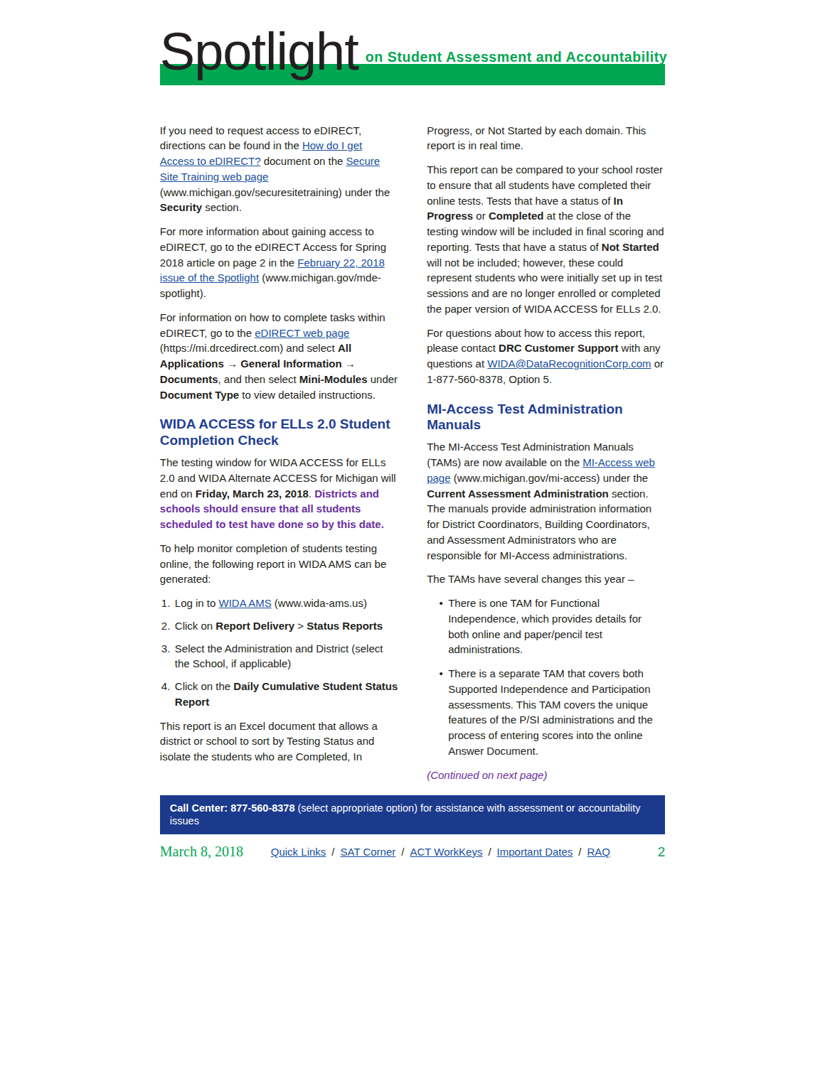Spotlight
on Student Assessment and Accountability
If you need to request access to eDIRECT, directions can be found in the How do I get Access to eDIRECT? document on the Secure Site Training web page (www.michigan.gov/securesitetraining) under the Security section.
For more information about gaining access to eDIRECT, go to the eDIRECT Access for Spring 2018 article on page 2 in the February 22, 2018 issue of the Spotlight (www.michigan.gov/mde-spotlight).
For information on how to complete tasks within eDIRECT, go to the eDIRECT web page (https://mi.drcedirect.com) and select All Applications → General Information → Documents, and then select Mini-Modules under Document Type to view detailed instructions.
WIDA ACCESS for ELLs 2.0 Student Completion Check
The testing window for WIDA ACCESS for ELLs 2.0 and WIDA Alternate ACCESS for Michigan will end on Friday, March 23, 2018. Districts and schools should ensure that all students scheduled to test have done so by this date.
To help monitor completion of students testing online, the following report in WIDA AMS can be generated:
Log in to WIDA AMS (www.wida-ams.us)
Click on Report Delivery > Status Reports
Select the Administration and District (select the School, if applicable)
Click on the Daily Cumulative Student Status Report
This report is an Excel document that allows a district or school to sort by Testing Status and isolate the students who are Completed, In Progress, or Not Started by each domain. This report is in real time.
This report can be compared to your school roster to ensure that all students have completed their online tests. Tests that have a status of In Progress or Completed at the close of the testing window will be included in final scoring and reporting. Tests that have a status of Not Started will not be included; however, these could represent students who were initially set up in test sessions and are no longer enrolled or completed the paper version of WIDA ACCESS for ELLs 2.0.
For questions about how to access this report, please contact DRC Customer Support with any questions at WIDA@DataRecognitionCorp.com or 1-877-560-8378, Option 5.
MI-Access Test Administration Manuals
The MI-Access Test Administration Manuals (TAMs) are now available on the MI-Access web page (www.michigan.gov/mi-access) under the Current Assessment Administration section. The manuals provide administration information for District Coordinators, Building Coordinators, and Assessment Administrators who are responsible for MI-Access administrations.
The TAMs have several changes this year –
There is one TAM for Functional Independence, which provides details for both online and paper/pencil test administrations.
There is a separate TAM that covers both Supported Independence and Participation assessments. This TAM covers the unique features of the P/SI administrations and the process of entering scores into the online Answer Document.
(Continued on next page)
Call Center: 877-560-8378 (select appropriate option) for assistance with assessment or accountability issues
March 8, 2018
Quick Links/SAT Corner/ACT WorkKeys/Important Dates/RAQ
2